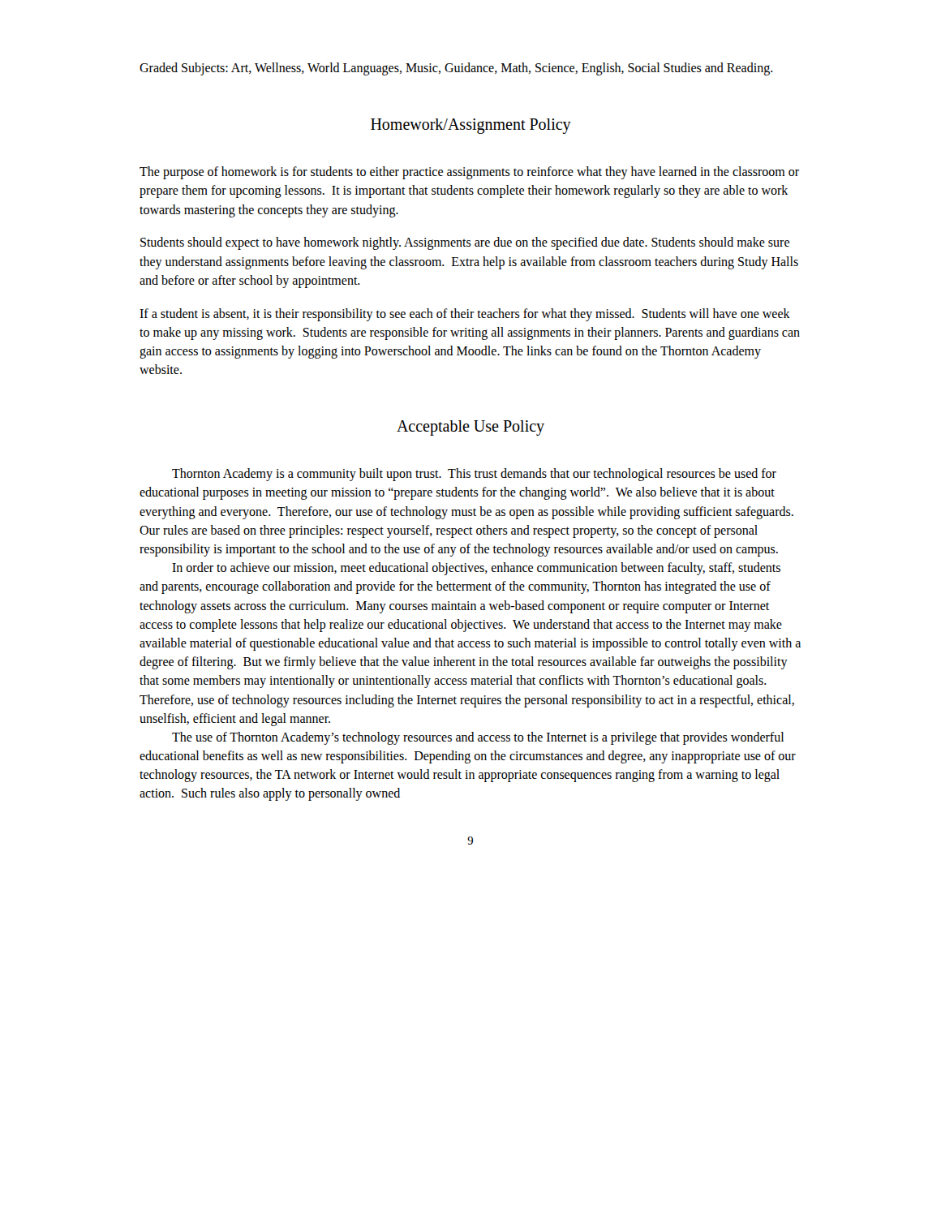Graded Subjects: Art, Wellness, World Languages, Music, Guidance, Math, Science, English, Social Studies and Reading.
Homework/Assignment Policy
The purpose of homework is for students to either practice assignments to reinforce what they have learned in the classroom or prepare them for upcoming lessons. It is important that students complete their homework regularly so they are able to work towards mastering the concepts they are studying.
Students should expect to have homework nightly. Assignments are due on the specified due date. Students should make sure they understand assignments before leaving the classroom. Extra help is available from classroom teachers during Study Halls and before or after school by appointment.
If a student is absent, it is their responsibility to see each of their teachers for what they missed. Students will have one week to make up any missing work. Students are responsible for writing all assignments in their planners. Parents and guardians can gain access to assignments by logging into Powerschool and Moodle. The links can be found on the Thornton Academy website.
Acceptable Use Policy
Thornton Academy is a community built upon trust. This trust demands that our technological resources be used for educational purposes in meeting our mission to “prepare students for the changing world”. We also believe that it is about everything and everyone. Therefore, our use of technology must be as open as possible while providing sufficient safeguards. Our rules are based on three principles: respect yourself, respect others and respect property, so the concept of personal responsibility is important to the school and to the use of any of the technology resources available and/or used on campus.
In order to achieve our mission, meet educational objectives, enhance communication between faculty, staff, students and parents, encourage collaboration and provide for the betterment of the community, Thornton has integrated the use of technology assets across the curriculum. Many courses maintain a web-based component or require computer or Internet access to complete lessons that help realize our educational objectives. We understand that access to the Internet may make available material of questionable educational value and that access to such material is impossible to control totally even with a degree of filtering. But we firmly believe that the value inherent in the total resources available far outweighs the possibility that some members may intentionally or unintentionally access material that conflicts with Thornton’s educational goals. Therefore, use of technology resources including the Internet requires the personal responsibility to act in a respectful, ethical, unselfish, efficient and legal manner.
The use of Thornton Academy’s technology resources and access to the Internet is a privilege that provides wonderful educational benefits as well as new responsibilities. Depending on the circumstances and degree, any inappropriate use of our technology resources, the TA network or Internet would result in appropriate consequences ranging from a warning to legal action. Such rules also apply to personally owned
9